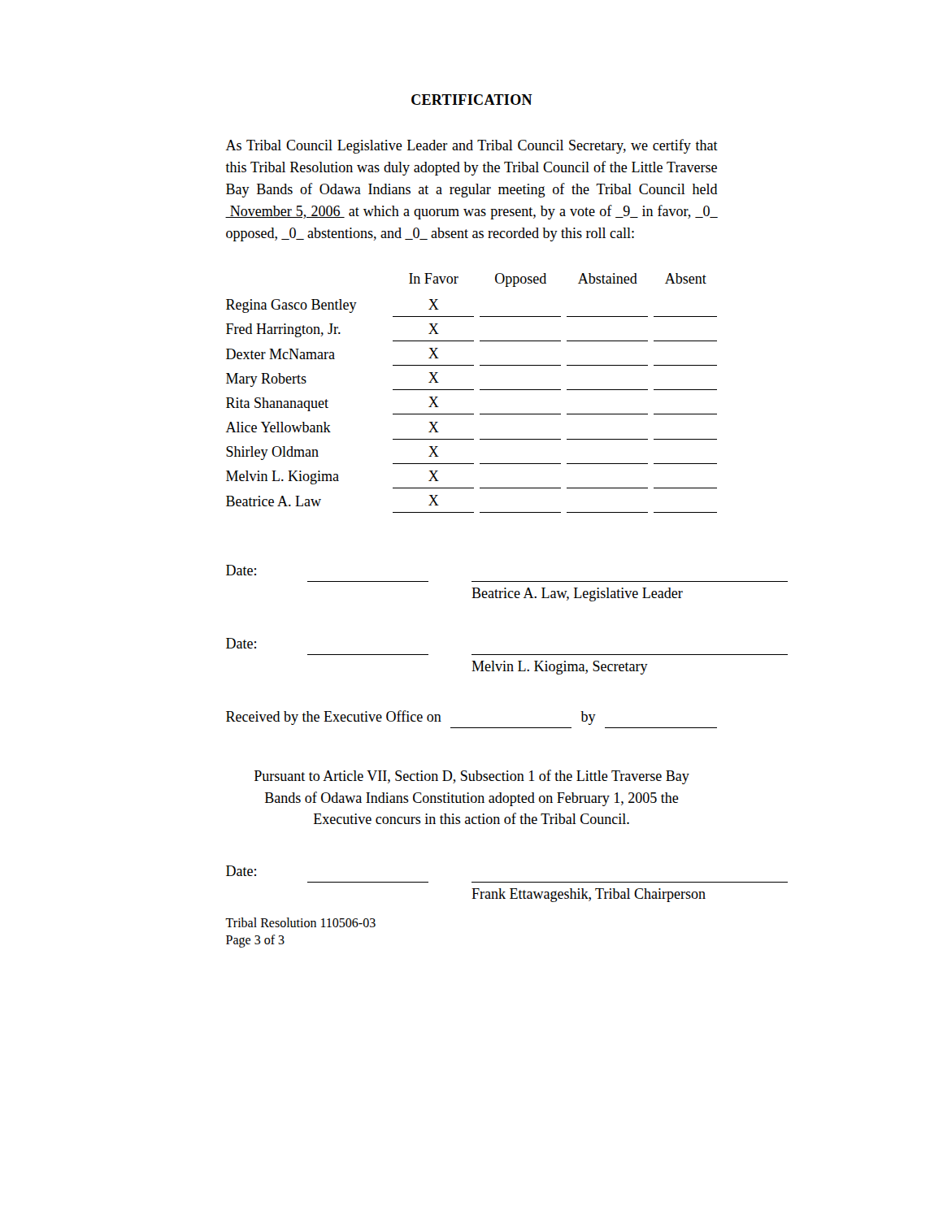CERTIFICATION
As Tribal Council Legislative Leader and Tribal Council Secretary, we certify that this Tribal Resolution was duly adopted by the Tribal Council of the Little Traverse Bay Bands of Odawa Indians at a regular meeting of the Tribal Council held November 5, 2006 at which a quorum was present, by a vote of _9_ in favor, _0_ opposed, _0_ abstentions, and _0_ absent as recorded by this roll call:
| | In Favor | | Opposed | | Abstained | | Absent |
| --- | --- | --- | --- | --- | --- | --- | --- |
| Regina Gasco Bentley | X | | | | | | |
| Fred Harrington, Jr. | X | | | | | | |
| Dexter McNamara | X | | | | | | |
| Mary Roberts | X | | | | | | |
| Rita Shananaquet | X | | | | | | |
| Alice Yellowbank | X | | | | | | |
| Shirley Oldman | X | | | | | | |
| Melvin L. Kiogima | X | | | | | | |
| Beatrice A. Law | X | | | | | | |
Date:
Beatrice A. Law, Legislative Leader
Date:
Melvin L. Kiogima, Secretary
Received by the Executive Office on
by
Pursuant to Article VII, Section D, Subsection 1 of the Little Traverse Bay Bands of Odawa Indians Constitution adopted on February 1, 2005 the Executive concurs in this action of the Tribal Council.
Date:
Frank Ettawageshik, Tribal Chairperson
Tribal Resolution 110506-03
Page 3 of 3